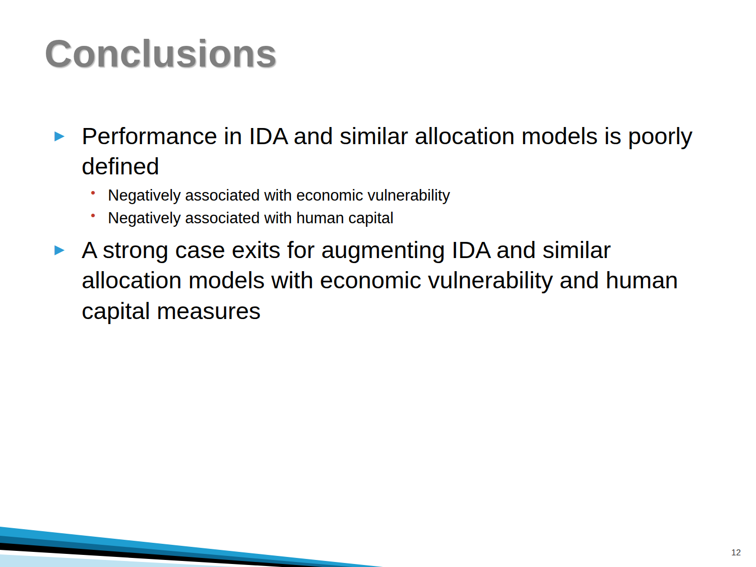Conclusions
Performance in IDA and similar allocation models is poorly defined
Negatively associated with economic vulnerability
Negatively associated with human capital
A strong case exits for augmenting IDA and similar allocation models with economic vulnerability and human capital measures
12